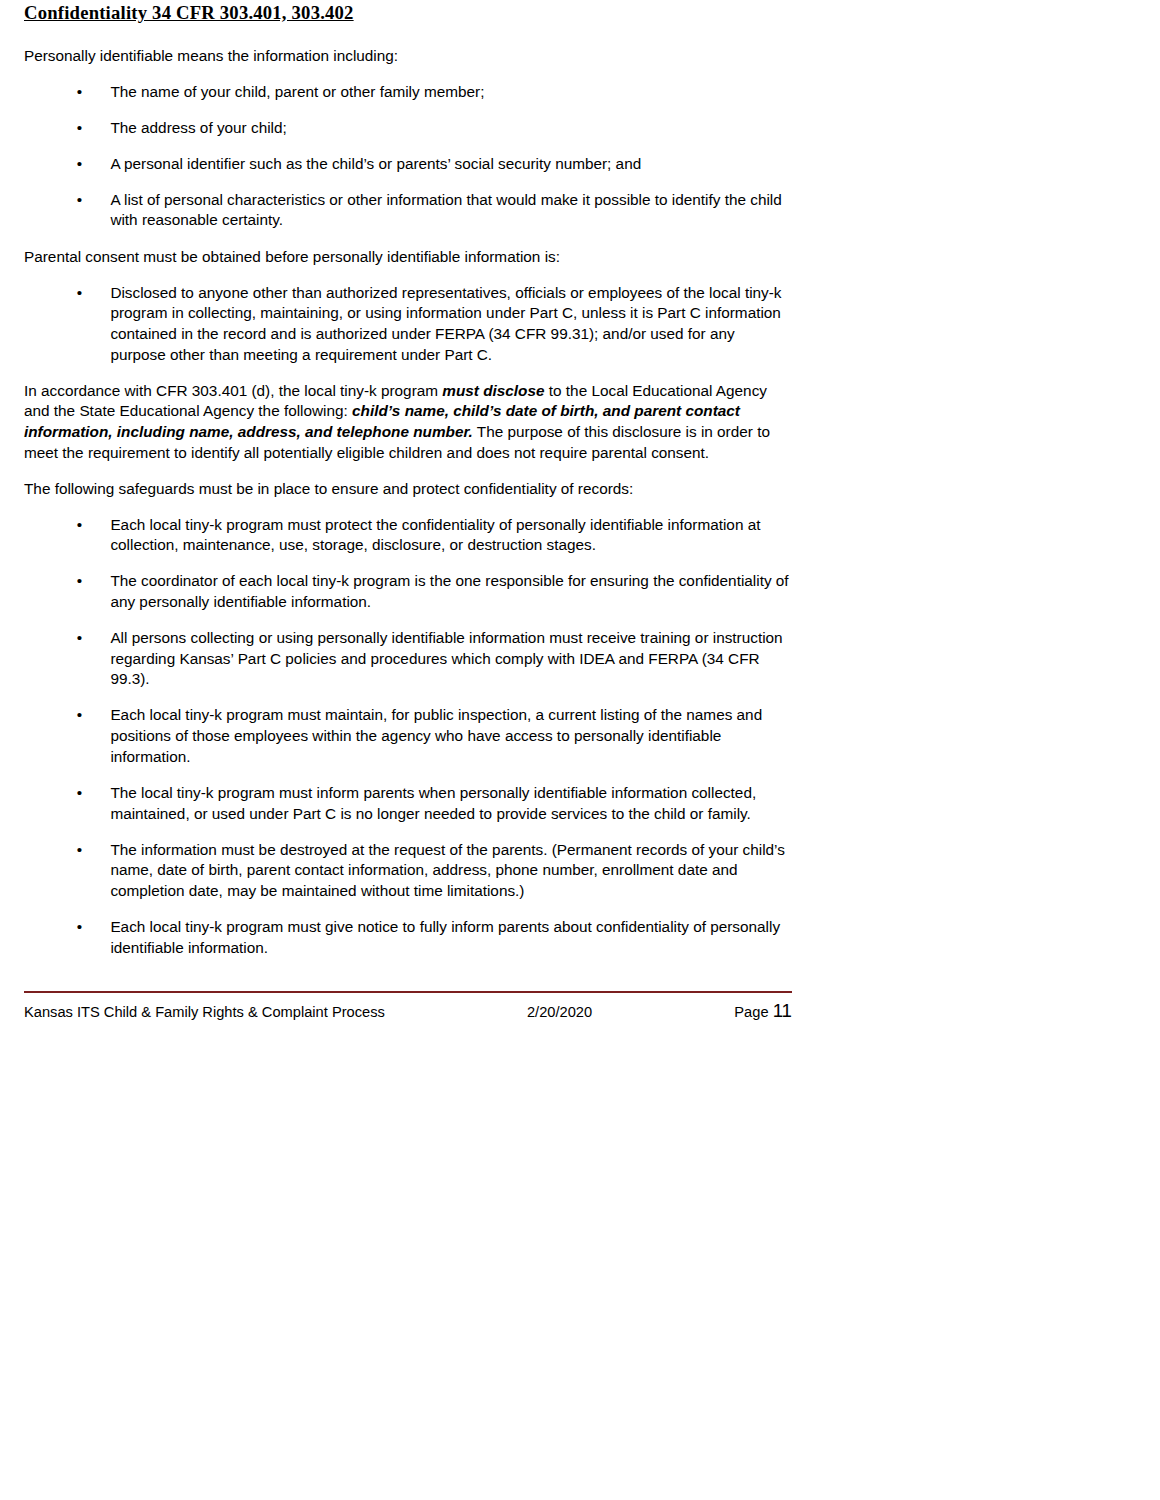Confidentiality 34 CFR 303.401, 303.402
Personally identifiable means the information including:
The name of your child, parent or other family member;
The address of your child;
A personal identifier such as the child’s or parents’ social security number; and
A list of personal characteristics or other information that would make it possible to identify the child with reasonable certainty.
Parental consent must be obtained before personally identifiable information is:
Disclosed to anyone other than authorized representatives, officials or employees of the local tiny-k program in collecting, maintaining, or using information under Part C, unless it is Part C information contained in the record and is authorized under FERPA (34 CFR 99.31); and/or used for any purpose other than meeting a requirement under Part C.
In accordance with CFR 303.401 (d), the local tiny-k program must disclose to the Local Educational Agency and the State Educational Agency the following: child’s name, child’s date of birth, and parent contact information, including name, address, and telephone number. The purpose of this disclosure is in order to meet the requirement to identify all potentially eligible children and does not require parental consent.
The following safeguards must be in place to ensure and protect confidentiality of records:
Each local tiny-k program must protect the confidentiality of personally identifiable information at collection, maintenance, use, storage, disclosure, or destruction stages.
The coordinator of each local tiny-k program is the one responsible for ensuring the confidentiality of any personally identifiable information.
All persons collecting or using personally identifiable information must receive training or instruction regarding Kansas’ Part C policies and procedures which comply with IDEA and FERPA (34 CFR 99.3).
Each local tiny-k program must maintain, for public inspection, a current listing of the names and positions of those employees within the agency who have access to personally identifiable information.
The local tiny-k program must inform parents when personally identifiable information collected, maintained, or used under Part C is no longer needed to provide services to the child or family.
The information must be destroyed at the request of the parents. (Permanent records of your child’s name, date of birth, parent contact information, address, phone number, enrollment date and completion date, may be maintained without time limitations.)
Each local tiny-k program must give notice to fully inform parents about confidentiality of personally identifiable information.
Kansas ITS Child & Family Rights & Complaint Process 2/20/2020 Page 11